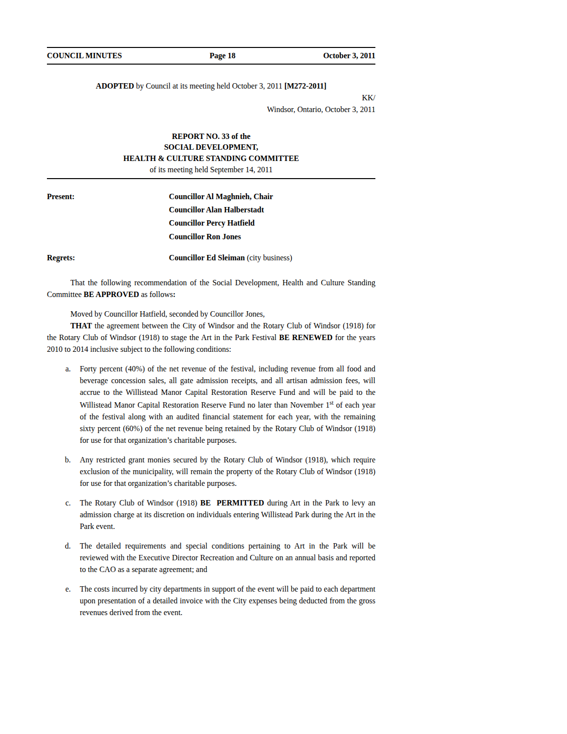Council Minutes Page 18 October 3, 2011
ADOPTED by Council at its meeting held October 3, 2011 [M272-2011]
KK/
Windsor, Ontario, October 3, 2011
REPORT NO. 33 of the
SOCIAL DEVELOPMENT,
HEALTH & CULTURE STANDING COMMITTEE
of its meeting held September 14, 2011
| Present: | Councillor Al Maghnieh, Chair |
| | Councillor Alan Halberstadt |
| | Councillor Percy Hatfield |
| | Councillor Ron Jones |
| Regrets: | Councillor Ed Sleiman (city business) |
That the following recommendation of the Social Development, Health and Culture Standing Committee BE APPROVED as follows:
Moved by Councillor Hatfield, seconded by Councillor Jones,
THAT the agreement between the City of Windsor and the Rotary Club of Windsor (1918) for the Rotary Club of Windsor (1918) to stage the Art in the Park Festival BE RENEWED for the years 2010 to 2014 inclusive subject to the following conditions:
Forty percent (40%) of the net revenue of the festival, including revenue from all food and beverage concession sales, all gate admission receipts, and all artisan admission fees, will accrue to the Willistead Manor Capital Restoration Reserve Fund and will be paid to the Willistead Manor Capital Restoration Reserve Fund no later than November 1st of each year of the festival along with an audited financial statement for each year, with the remaining sixty percent (60%) of the net revenue being retained by the Rotary Club of Windsor (1918) for use for that organization’s charitable purposes.
Any restricted grant monies secured by the Rotary Club of Windsor (1918), which require exclusion of the municipality, will remain the property of the Rotary Club of Windsor (1918) for use for that organization’s charitable purposes.
The Rotary Club of Windsor (1918) BE PERMITTED during Art in the Park to levy an admission charge at its discretion on individuals entering Willistead Park during the Art in the Park event.
The detailed requirements and special conditions pertaining to Art in the Park will be reviewed with the Executive Director Recreation and Culture on an annual basis and reported to the CAO as a separate agreement; and
The costs incurred by city departments in support of the event will be paid to each department upon presentation of a detailed invoice with the City expenses being deducted from the gross revenues derived from the event.